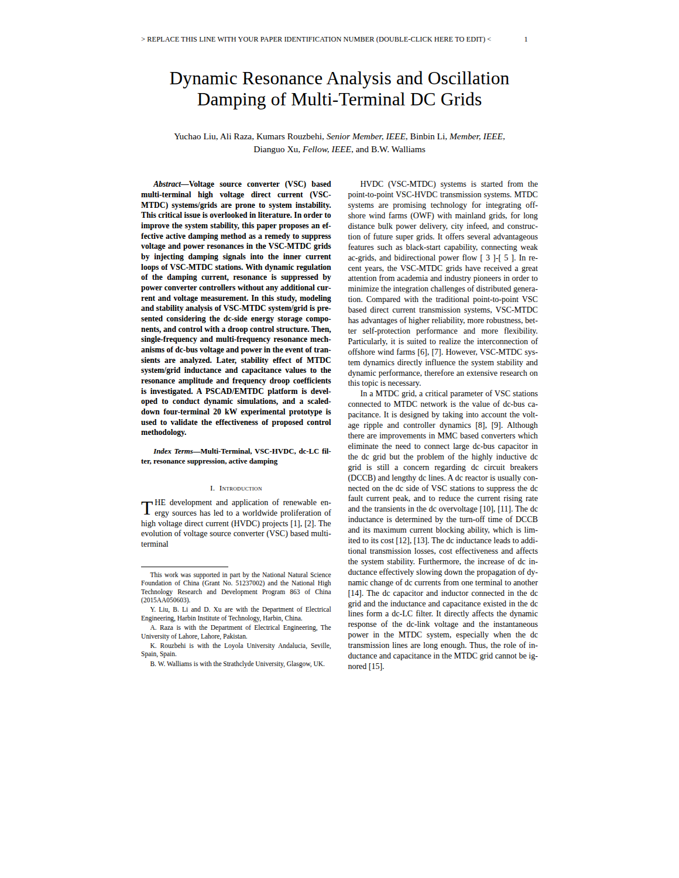> REPLACE THIS LINE WITH YOUR PAPER IDENTIFICATION NUMBER (DOUBLE-CLICK HERE TO EDIT) <1
Dynamic Resonance Analysis and Oscillation Damping of Multi-Terminal DC Grids
Yuchao Liu, Ali Raza, Kumars Rouzbehi, Senior Member, IEEE, Binbin Li, Member, IEEE,
Dianguo Xu, Fellow, IEEE, and B.W. Walliams
Abstract—Voltage source converter (VSC) based multi-terminal high voltage direct current (VSC-MTDC) systems/grids are prone to system instability. This critical issue is overlooked in literature. In order to improve the system stability, this paper proposes an effective active damping method as a remedy to suppress voltage and power resonances in the VSC-MTDC grids by injecting damping signals into the inner current loops of VSC-MTDC stations. With dynamic regulation of the damping current, resonance is suppressed by power converter controllers without any additional current and voltage measurement. In this study, modeling and stability analysis of VSC-MTDC system/grid is presented considering the dc-side energy storage components, and control with a droop control structure. Then, single-frequency and multi-frequency resonance mechanisms of dc-bus voltage and power in the event of transients are analyzed. Later, stability effect of MTDC system/grid inductance and capacitance values to the resonance amplitude and frequency droop coefficients is investigated. A PSCAD/EMTDC platform is developed to conduct dynamic simulations, and a scaled-down four-terminal 20 kW experimental prototype is used to validate the effectiveness of proposed control methodology.
Index Terms—Multi-Terminal, VSC-HVDC, dc-LC filter, resonance suppression, active damping
I. Introduction
THE development and application of renewable energy sources has led to a worldwide proliferation of high voltage direct current (HVDC) projects [1], [2]. The evolution of voltage source converter (VSC) based multi-terminal
This work was supported in part by the National Natural Science Foundation of China (Grant No. 51237002) and the National High Technology Research and Development Program 863 of China (2015AA050603).
Y. Liu, B. Li and D. Xu are with the Department of Electrical Engineering, Harbin Institute of Technology, Harbin, China.
A. Raza is with the Department of Electrical Engineering, The University of Lahore, Lahore, Pakistan.
K. Rouzbehi is with the Loyola University Andalucia, Seville, Spain, Spain.
B. W. Walliams is with the Strathclyde University, Glasgow, UK.
HVDC (VSC-MTDC) systems is started from the point-to-point VSC-HVDC transmission systems. MTDC systems are promising technology for integrating offshore wind farms (OWF) with mainland grids, for long distance bulk power delivery, city infeed, and construction of future super grids. It offers several advantageous features such as black-start capability, connecting weak ac-grids, and bidirectional power flow [ 3 ]-[ 5 ]. In recent years, the VSC-MTDC grids have received a great attention from academia and industry pioneers in order to minimize the integration challenges of distributed generation. Compared with the traditional point-to-point VSC based direct current transmission systems, VSC-MTDC has advantages of higher reliability, more robustness, better self-protection performance and more flexibility. Particularly, it is suited to realize the interconnection of offshore wind farms [6], [7]. However, VSC-MTDC system dynamics directly influence the system stability and dynamic performance, therefore an extensive research on this topic is necessary.
In a MTDC grid, a critical parameter of VSC stations connected to MTDC network is the value of dc-bus capacitance. It is designed by taking into account the voltage ripple and controller dynamics [8], [9]. Although there are improvements in MMC based converters which eliminate the need to connect large dc-bus capacitor in the dc grid but the problem of the highly inductive dc grid is still a concern regarding dc circuit breakers (DCCB) and lengthy dc lines. A dc reactor is usually connected on the dc side of VSC stations to suppress the dc fault current peak, and to reduce the current rising rate and the transients in the dc overvoltage [10], [11]. The dc inductance is determined by the turn-off time of DCCB and its maximum current blocking ability, which is limited to its cost [12], [13]. The dc inductance leads to additional transmission losses, cost effectiveness and affects the system stability. Furthermore, the increase of dc inductance effectively slowing down the propagation of dynamic change of dc currents from one terminal to another [14]. The dc capacitor and inductor connected in the dc grid and the inductance and capacitance existed in the dc lines form a dc-LC filter. It directly affects the dynamic response of the dc-link voltage and the instantaneous power in the MTDC system, especially when the dc transmission lines are long enough. Thus, the role of inductance and capacitance in the MTDC grid cannot be ignored [15].